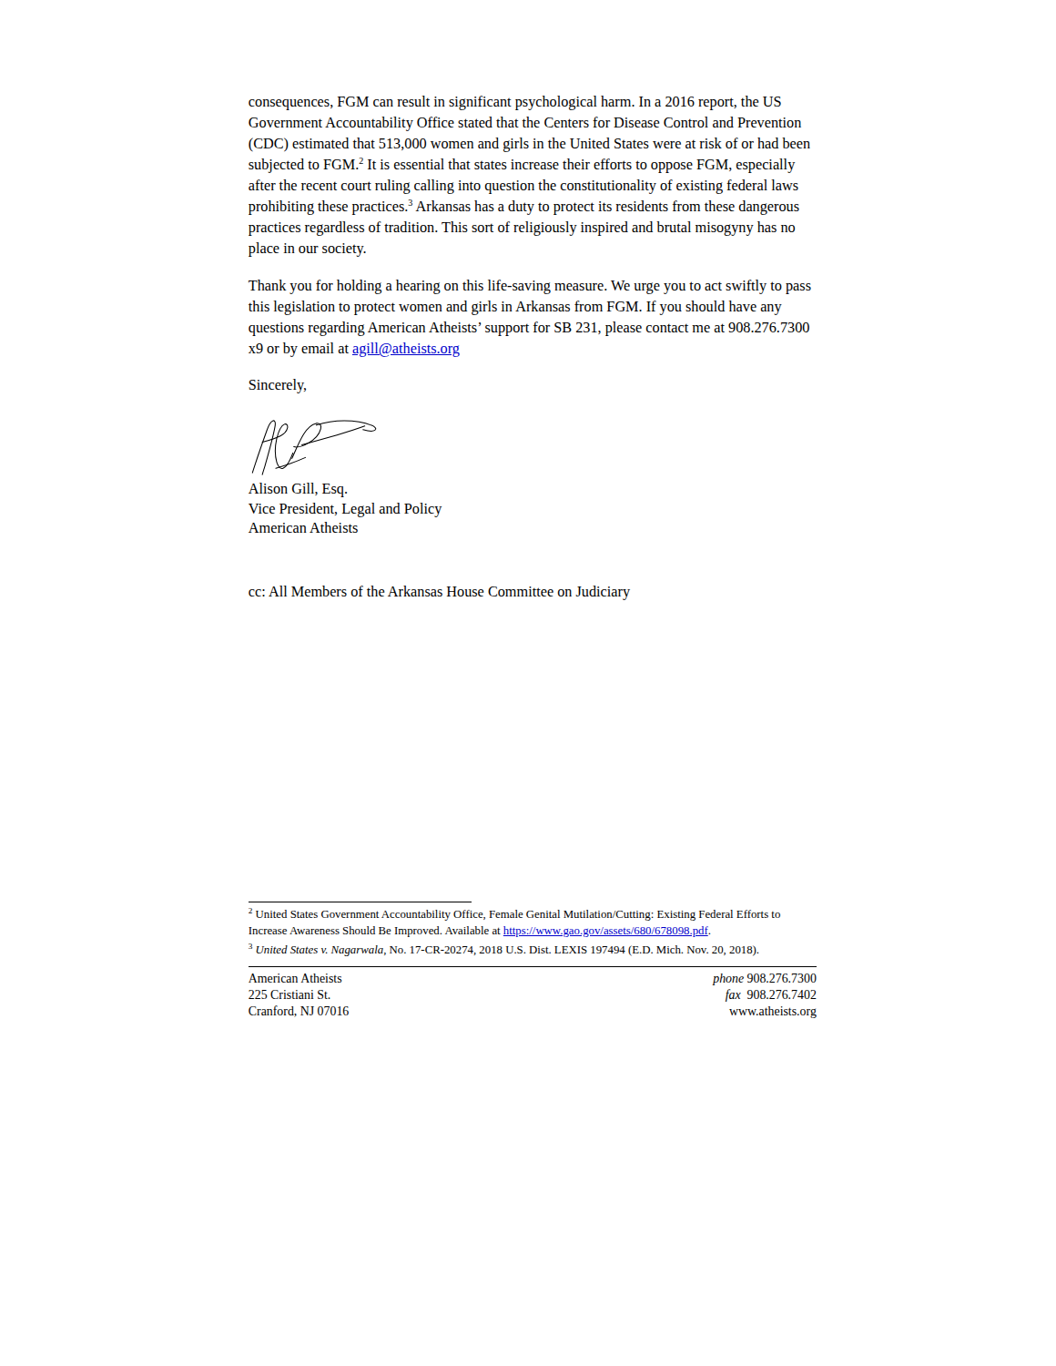consequences, FGM can result in significant psychological harm. In a 2016 report, the US Government Accountability Office stated that the Centers for Disease Control and Prevention (CDC) estimated that 513,000 women and girls in the United States were at risk of or had been subjected to FGM.2 It is essential that states increase their efforts to oppose FGM, especially after the recent court ruling calling into question the constitutionality of existing federal laws prohibiting these practices.3 Arkansas has a duty to protect its residents from these dangerous practices regardless of tradition. This sort of religiously inspired and brutal misogyny has no place in our society.
Thank you for holding a hearing on this life-saving measure. We urge you to act swiftly to pass this legislation to protect women and girls in Arkansas from FGM. If you should have any questions regarding American Atheists’ support for SB 231, please contact me at 908.276.7300 x9 or by email at agill@atheists.org
Sincerely,
Alison Gill, Esq.
Vice President, Legal and Policy
American Atheists
cc: All Members of the Arkansas House Committee on Judiciary
2 United States Government Accountability Office, Female Genital Mutilation/Cutting: Existing Federal Efforts to Increase Awareness Should Be Improved. Available at https://www.gao.gov/assets/680/678098.pdf.
3 United States v. Nagarwala, No. 17-CR-20274, 2018 U.S. Dist. LEXIS 197494 (E.D. Mich. Nov. 20, 2018).
American Atheists
225 Cristiani St.
Cranford, NJ 07016
phone 908.276.7300
fax 908.276.7402
www.atheists.org